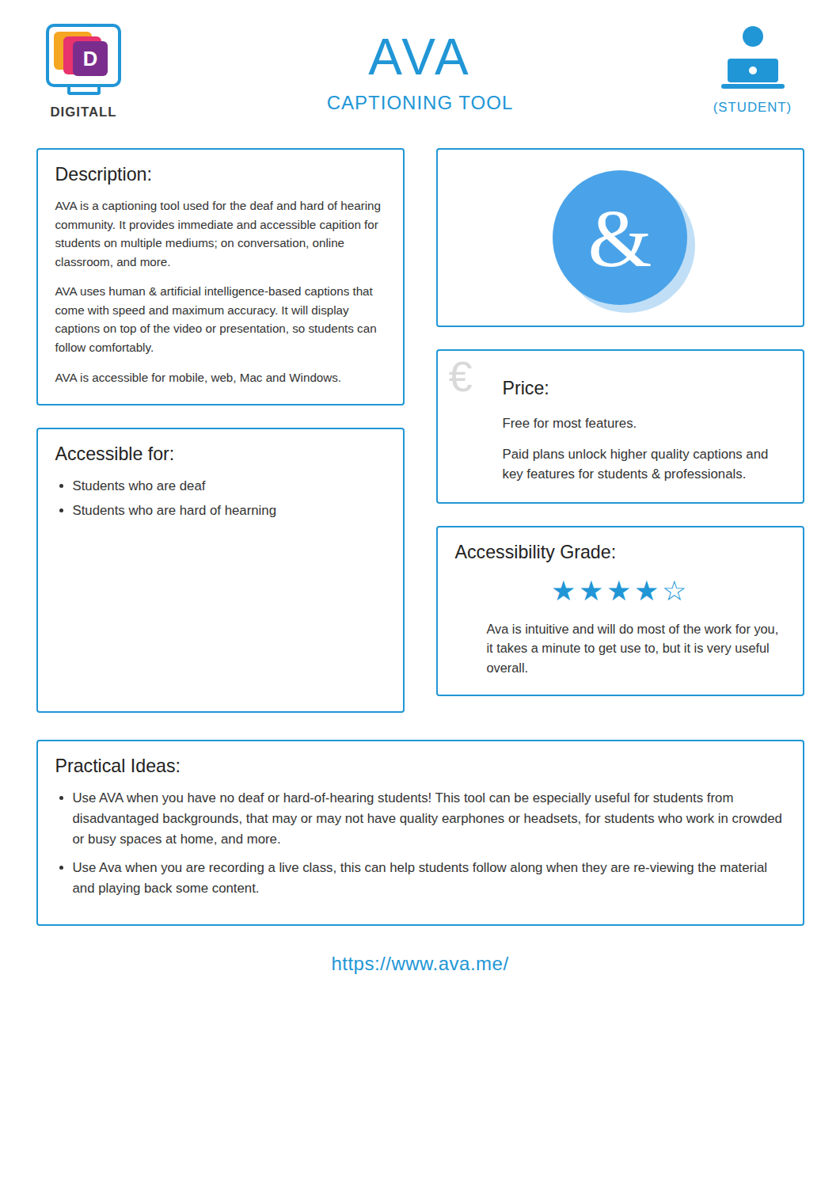D
DIGITALL
AVA
CAPTIONING TOOL
(STUDENT)
Description:
AVA is a captioning tool used for the deaf and hard of hearing community. It provides immediate and accessible capition for students on multiple mediums; on conversation, online classroom, and more.
AVA uses human & artificial intelligence-based captions that come with speed and maximum accuracy. It will display captions on top of the video or presentation, so students can follow comfortably.
AVA is accessible for mobile, web, Mac and Windows.
Accessible for:
Students who are deaf
Students who are hard of hearning
&
€
Price:
Free for most features.
Paid plans unlock higher quality captions and key features for students & professionals.
Accessibility Grade:
★★★★☆
Ava is intuitive and will do most of the work for you, it takes a minute to get use to, but it is very useful overall.
Practical Ideas:
Use AVA when you have no deaf or hard-of-hearing students! This tool can be especially useful for students from disadvantaged backgrounds, that may or may not have quality earphones or headsets, for students who work in crowded or busy spaces at home, and more.
Use Ava when you are recording a live class, this can help students follow along when they are re-viewing the material and playing back some content.
https://www.ava.me/